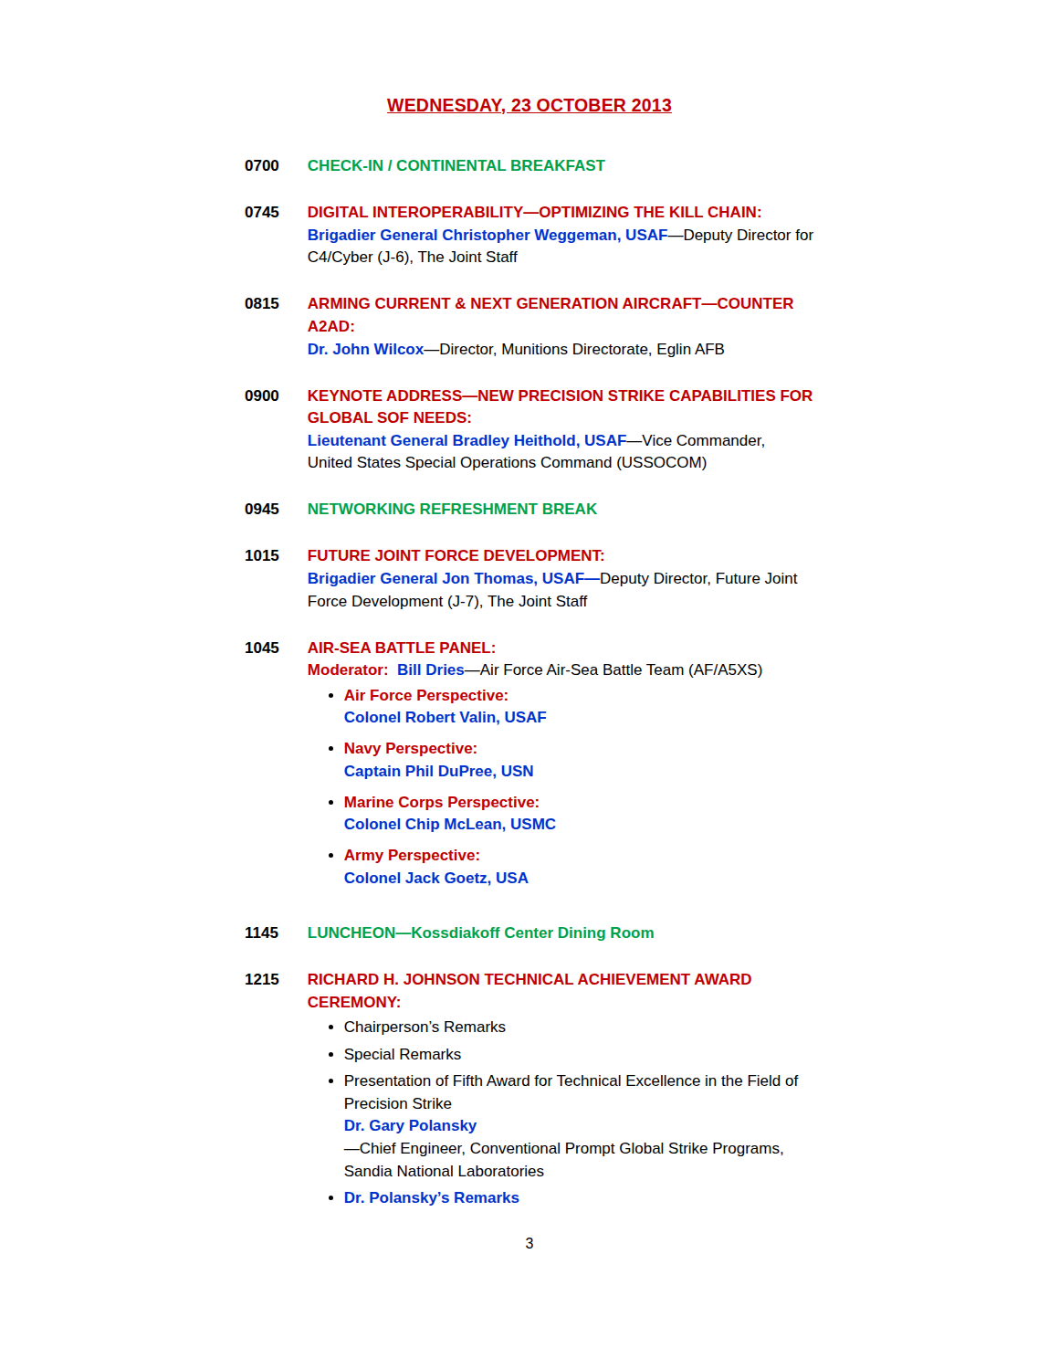WEDNESDAY, 23 OCTOBER 2013
0700
CHECK-IN / CONTINENTAL BREAKFAST
0745
DIGITAL INTEROPERABILITY—OPTIMIZING THE KILL CHAIN:
Brigadier General Christopher Weggeman, USAF—Deputy Director for C4/Cyber (J-6), The Joint Staff
0815
ARMING CURRENT & NEXT GENERATION AIRCRAFT—COUNTER A2AD:
Dr. John Wilcox—Director, Munitions Directorate, Eglin AFB
0900
KEYNOTE ADDRESS—NEW PRECISION STRIKE CAPABILITIES FOR GLOBAL SOF NEEDS:
Lieutenant General Bradley Heithold, USAF—Vice Commander, United States Special Operations Command (USSOCOM)
0945
NETWORKING REFRESHMENT BREAK
1015
FUTURE JOINT FORCE DEVELOPMENT:
Brigadier General Jon Thomas, USAF—Deputy Director, Future Joint Force Development (J-7), The Joint Staff
1045
AIR-SEA BATTLE PANEL:
Moderator: Bill Dries—Air Force Air-Sea Battle Team (AF/A5XS)
Air Force Perspective:
Colonel Robert Valin, USAF
Navy Perspective:
Captain Phil DuPree, USN
Marine Corps Perspective:
Colonel Chip McLean, USMC
Army Perspective:
Colonel Jack Goetz, USA
1145
LUNCHEON—Kossdiakoff Center Dining Room
1215
RICHARD H. JOHNSON TECHNICAL ACHIEVEMENT AWARD CEREMONY:
Chairperson’s Remarks
Special Remarks
Presentation of Fifth Award for Technical Excellence in the Field of Precision Strike
Dr. Gary Polansky—Chief Engineer, Conventional Prompt Global Strike Programs, Sandia National Laboratories
Dr. Polansky’s Remarks
3